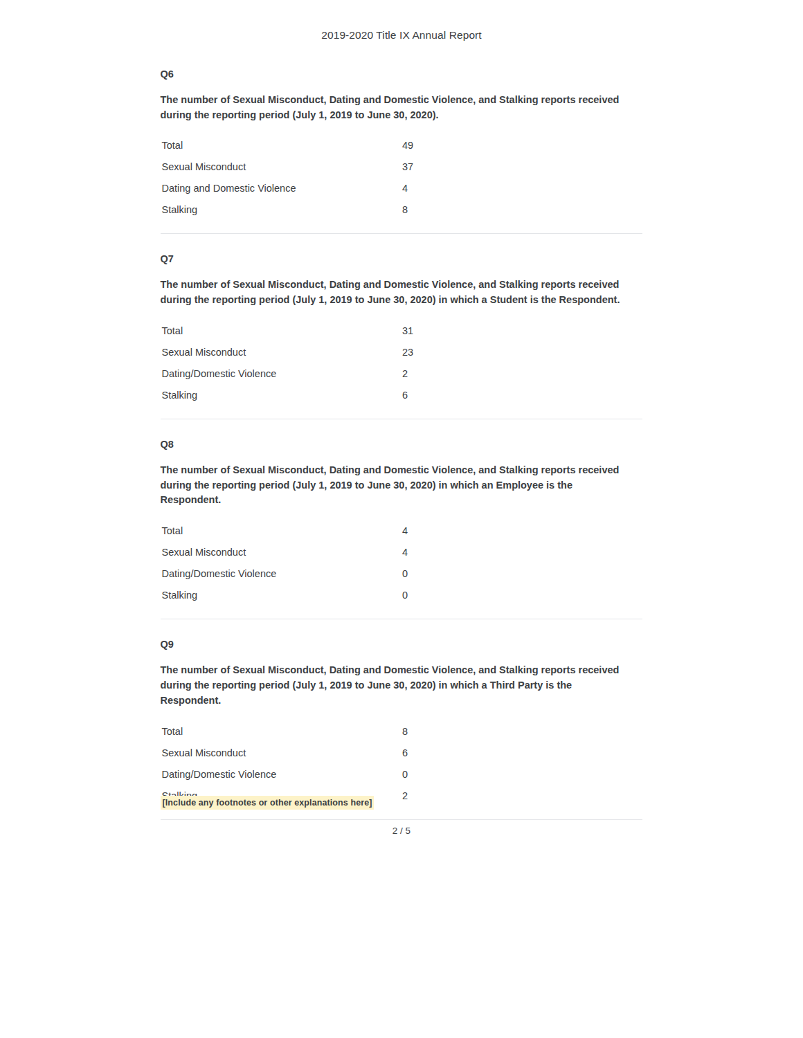2019-2020 Title IX Annual Report
Q6
The number of Sexual Misconduct, Dating and Domestic Violence, and Stalking reports received during the reporting period (July 1, 2019 to June 30, 2020).
| Total | 49 |
| Sexual Misconduct | 37 |
| Dating and Domestic Violence | 4 |
| Stalking | 8 |
Q7
The number of Sexual Misconduct, Dating and Domestic Violence, and Stalking reports received during the reporting period (July 1, 2019 to June 30, 2020) in which a Student is the Respondent.
| Total | 31 |
| Sexual Misconduct | 23 |
| Dating/Domestic Violence | 2 |
| Stalking | 6 |
Q8
The number of Sexual Misconduct, Dating and Domestic Violence, and Stalking reports received during the reporting period (July 1, 2019 to June 30, 2020) in which an Employee is the Respondent.
| Total | 4 |
| Sexual Misconduct | 4 |
| Dating/Domestic Violence | 0 |
| Stalking | 0 |
Q9
The number of Sexual Misconduct, Dating and Domestic Violence, and Stalking reports received during the reporting period (July 1, 2019 to June 30, 2020) in which a Third Party is the Respondent.
| Total | 8 |
| Sexual Misconduct | 6 |
| Dating/Domestic Violence | 0 |
| Stalking | 2 |
[Include any footnotes or other explanations here]
2 / 5